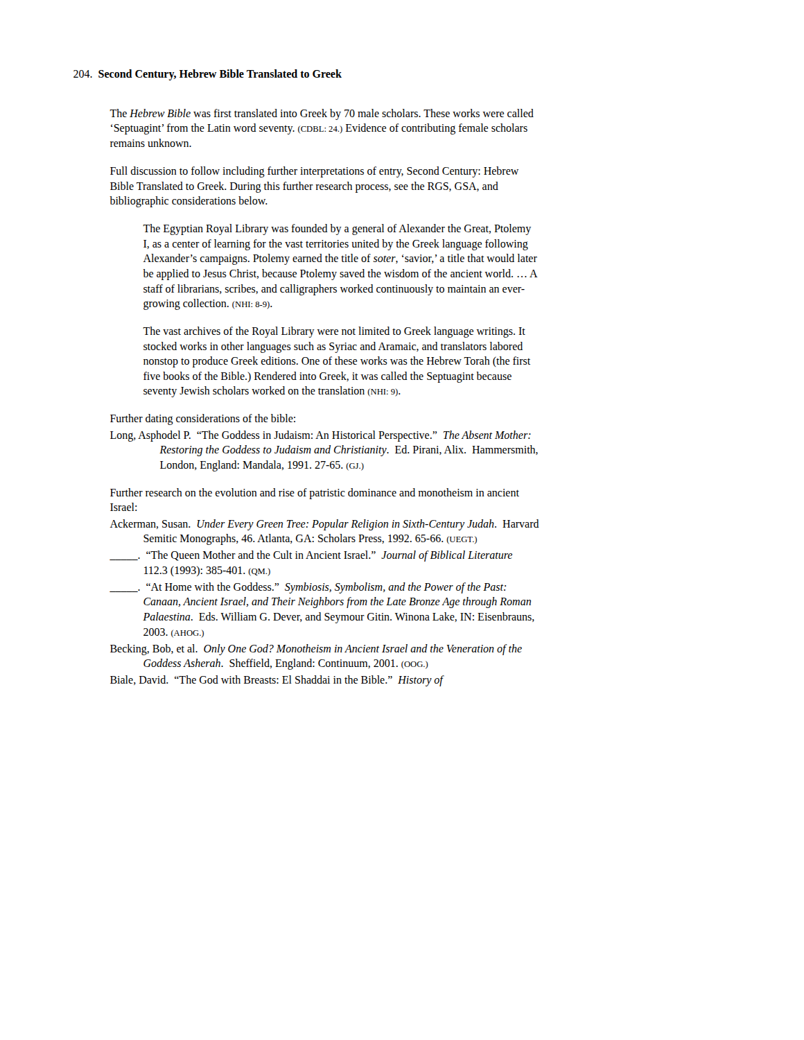204. Second Century, Hebrew Bible Translated to Greek
The Hebrew Bible was first translated into Greek by 70 male scholars. These works were called ‘Septuagint’ from the Latin word seventy. (CDBL: 24.) Evidence of contributing female scholars remains unknown.
Full discussion to follow including further interpretations of entry, Second Century: Hebrew Bible Translated to Greek. During this further research process, see the RGS, GSA, and bibliographic considerations below.
The Egyptian Royal Library was founded by a general of Alexander the Great, Ptolemy I, as a center of learning for the vast territories united by the Greek language following Alexander’s campaigns. Ptolemy earned the title of soter, ‘savior,’ a title that would later be applied to Jesus Christ, because Ptolemy saved the wisdom of the ancient world. … A staff of librarians, scribes, and calligraphers worked continuously to maintain an ever-growing collection. (NHI: 8-9).
The vast archives of the Royal Library were not limited to Greek language writings. It stocked works in other languages such as Syriac and Aramaic, and translators labored nonstop to produce Greek editions. One of these works was the Hebrew Torah (the first five books of the Bible.) Rendered into Greek, it was called the Septuagint because seventy Jewish scholars worked on the translation (NHI: 9).
Further dating considerations of the bible:
Long, Asphodel P. “The Goddess in Judaism: An Historical Perspective.” The Absent Mother: Restoring the Goddess to Judaism and Christianity. Ed. Pirani, Alix. Hammersmith, London, England: Mandala, 1991. 27-65. (GJ.)
Further research on the evolution and rise of patristic dominance and monotheism in ancient Israel:
Ackerman, Susan. Under Every Green Tree: Popular Religion in Sixth-Century Judah. Harvard Semitic Monographs, 46. Atlanta, GA: Scholars Press, 1992. 65-66. (UEGT.)
_____. “The Queen Mother and the Cult in Ancient Israel.” Journal of Biblical Literature 112.3 (1993): 385-401. (QM.)
_____. “At Home with the Goddess.” Symbiosis, Symbolism, and the Power of the Past: Canaan, Ancient Israel, and Their Neighbors from the Late Bronze Age through Roman Palaestina. Eds. William G. Dever, and Seymour Gitin. Winona Lake, IN: Eisenbrauns, 2003. (AHOG.)
Becking, Bob, et al. Only One God? Monotheism in Ancient Israel and the Veneration of the Goddess Asherah. Sheffield, England: Continuum, 2001. (OOG.)
Biale, David. “The God with Breasts: El Shaddai in the Bible.” History of